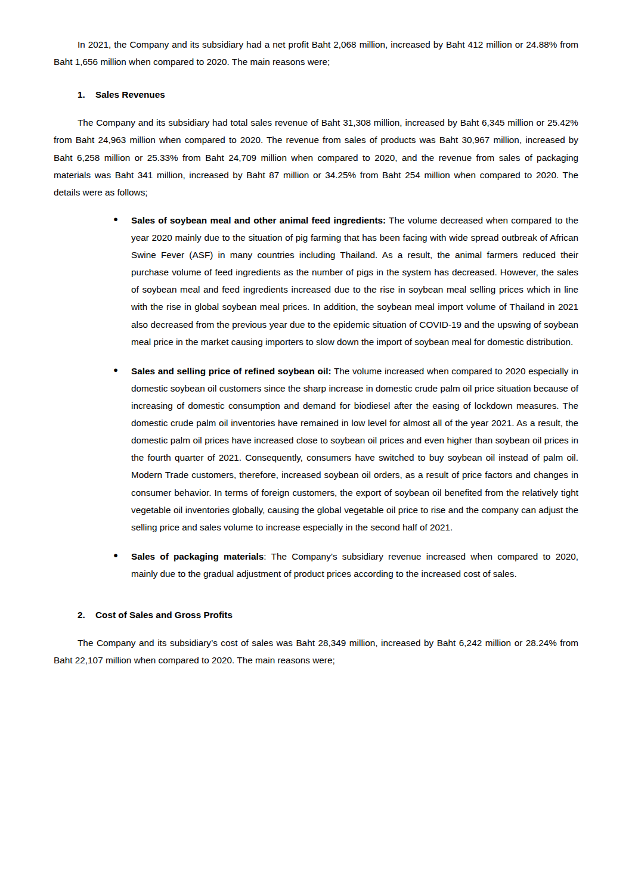In 2021, the Company and its subsidiary had a net profit Baht 2,068 million, increased by Baht 412 million or 24.88% from Baht 1,656 million when compared to 2020. The main reasons were;
1. Sales Revenues
The Company and its subsidiary had total sales revenue of Baht 31,308 million, increased by Baht 6,345 million or 25.42% from Baht 24,963 million when compared to 2020. The revenue from sales of products was Baht 30,967 million, increased by Baht 6,258 million or 25.33% from Baht 24,709 million when compared to 2020, and the revenue from sales of packaging materials was Baht 341 million, increased by Baht 87 million or 34.25% from Baht 254 million when compared to 2020. The details were as follows;
Sales of soybean meal and other animal feed ingredients: The volume decreased when compared to the year 2020 mainly due to the situation of pig farming that has been facing with wide spread outbreak of African Swine Fever (ASF) in many countries including Thailand. As a result, the animal farmers reduced their purchase volume of feed ingredients as the number of pigs in the system has decreased. However, the sales of soybean meal and feed ingredients increased due to the rise in soybean meal selling prices which in line with the rise in global soybean meal prices. In addition, the soybean meal import volume of Thailand in 2021 also decreased from the previous year due to the epidemic situation of COVID-19 and the upswing of soybean meal price in the market causing importers to slow down the import of soybean meal for domestic distribution.
Sales and selling price of refined soybean oil: The volume increased when compared to 2020 especially in domestic soybean oil customers since the sharp increase in domestic crude palm oil price situation because of increasing of domestic consumption and demand for biodiesel after the easing of lockdown measures. The domestic crude palm oil inventories have remained in low level for almost all of the year 2021. As a result, the domestic palm oil prices have increased close to soybean oil prices and even higher than soybean oil prices in the fourth quarter of 2021. Consequently, consumers have switched to buy soybean oil instead of palm oil. Modern Trade customers, therefore, increased soybean oil orders, as a result of price factors and changes in consumer behavior. In terms of foreign customers, the export of soybean oil benefited from the relatively tight vegetable oil inventories globally, causing the global vegetable oil price to rise and the company can adjust the selling price and sales volume to increase especially in the second half of 2021.
Sales of packaging materials: The Company’s subsidiary revenue increased when compared to 2020, mainly due to the gradual adjustment of product prices according to the increased cost of sales.
2. Cost of Sales and Gross Profits
The Company and its subsidiary’s cost of sales was Baht 28,349 million, increased by Baht 6,242 million or 28.24% from Baht 22,107 million when compared to 2020. The main reasons were;